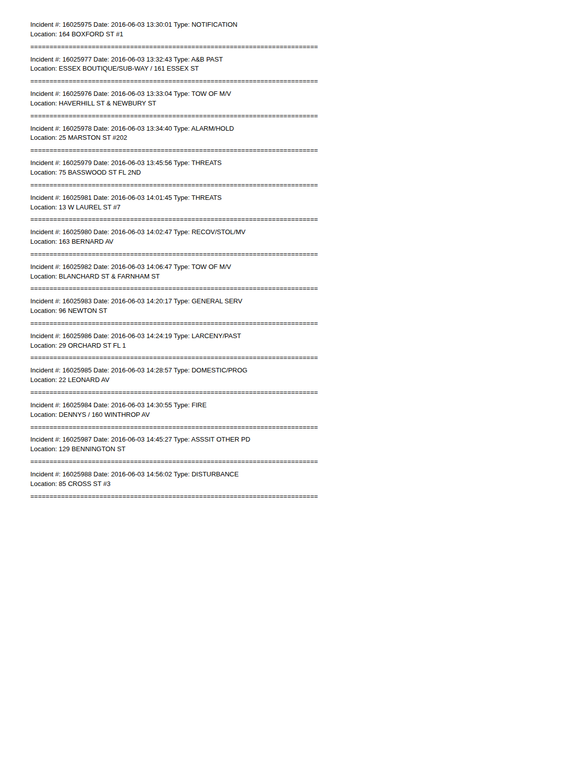Incident #: 16025975 Date: 2016-06-03 13:30:01 Type: NOTIFICATION
Location: 164 BOXFORD ST #1
===========================================================================
Incident #: 16025977 Date: 2016-06-03 13:32:43 Type: A&B PAST
Location: ESSEX BOUTIQUE/SUB-WAY / 161 ESSEX ST
===========================================================================
Incident #: 16025976 Date: 2016-06-03 13:33:04 Type: TOW OF M/V
Location: HAVERHILL ST & NEWBURY ST
===========================================================================
Incident #: 16025978 Date: 2016-06-03 13:34:40 Type: ALARM/HOLD
Location: 25 MARSTON ST #202
===========================================================================
Incident #: 16025979 Date: 2016-06-03 13:45:56 Type: THREATS
Location: 75 BASSWOOD ST FL 2ND
===========================================================================
Incident #: 16025981 Date: 2016-06-03 14:01:45 Type: THREATS
Location: 13 W LAUREL ST #7
===========================================================================
Incident #: 16025980 Date: 2016-06-03 14:02:47 Type: RECOV/STOL/MV
Location: 163 BERNARD AV
===========================================================================
Incident #: 16025982 Date: 2016-06-03 14:06:47 Type: TOW OF M/V
Location: BLANCHARD ST & FARNHAM ST
===========================================================================
Incident #: 16025983 Date: 2016-06-03 14:20:17 Type: GENERAL SERV
Location: 96 NEWTON ST
===========================================================================
Incident #: 16025986 Date: 2016-06-03 14:24:19 Type: LARCENY/PAST
Location: 29 ORCHARD ST FL 1
===========================================================================
Incident #: 16025985 Date: 2016-06-03 14:28:57 Type: DOMESTIC/PROG
Location: 22 LEONARD AV
===========================================================================
Incident #: 16025984 Date: 2016-06-03 14:30:55 Type: FIRE
Location: DENNYS / 160 WINTHROP AV
===========================================================================
Incident #: 16025987 Date: 2016-06-03 14:45:27 Type: ASSSIT OTHER PD
Location: 129 BENNINGTON ST
===========================================================================
Incident #: 16025988 Date: 2016-06-03 14:56:02 Type: DISTURBANCE
Location: 85 CROSS ST #3
===========================================================================